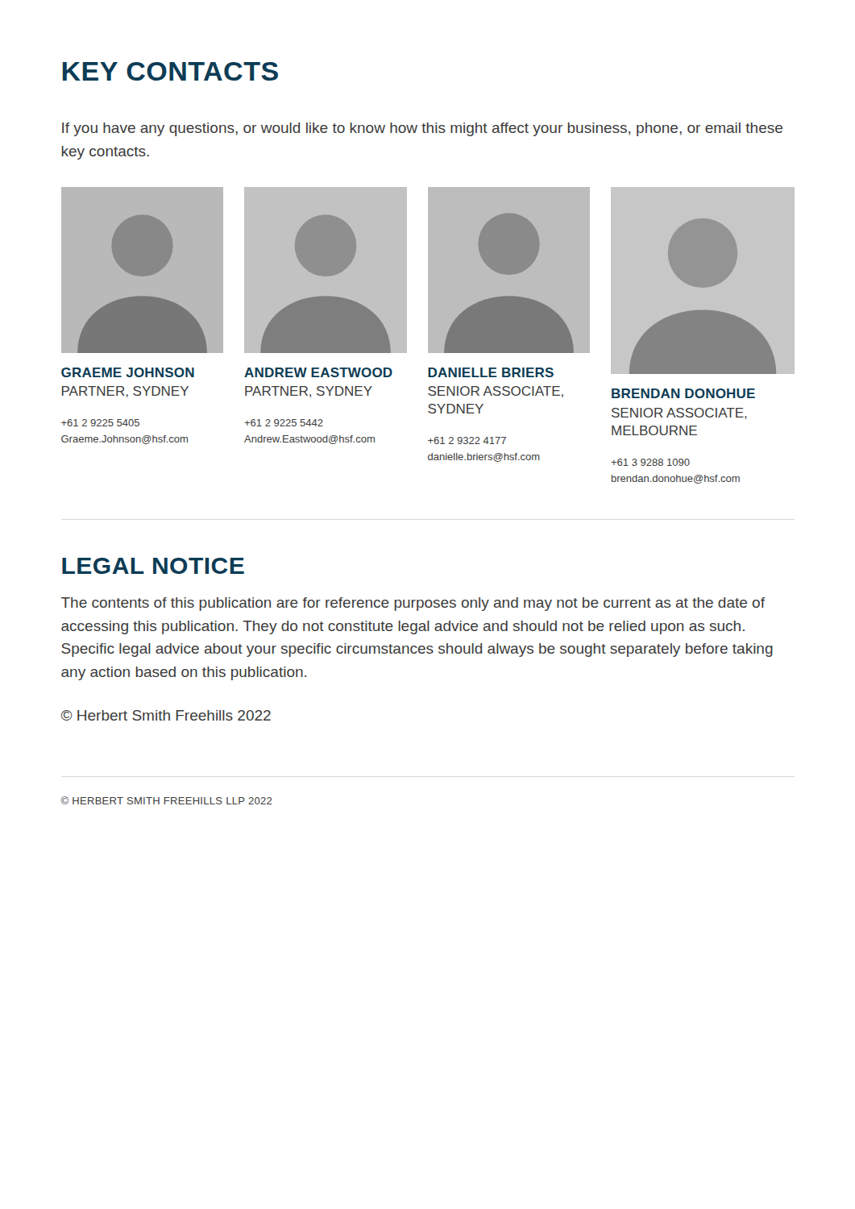Key contacts
If you have any questions, or would like to know how this might affect your business, phone, or email these key contacts.
Graeme Johnson
Partner, Sydney
+61 2 9225 5405
Graeme.Johnson@hsf.com
Andrew Eastwood
Partner, Sydney
+61 2 9225 5442
Andrew.Eastwood@hsf.com
Danielle Briers
Senior Associate, Sydney
+61 2 9322 4177
danielle.briers@hsf.com
Brendan Donohue
Senior Associate, Melbourne
+61 3 9288 1090
brendan.donohue@hsf.com
Legal notice
The contents of this publication are for reference purposes only and may not be current as at the date of accessing this publication. They do not constitute legal advice and should not be relied upon as such. Specific legal advice about your specific circumstances should always be sought separately before taking any action based on this publication.
© Herbert Smith Freehills 2022
© HERBERT SMITH FREEHILLS LLP 2022